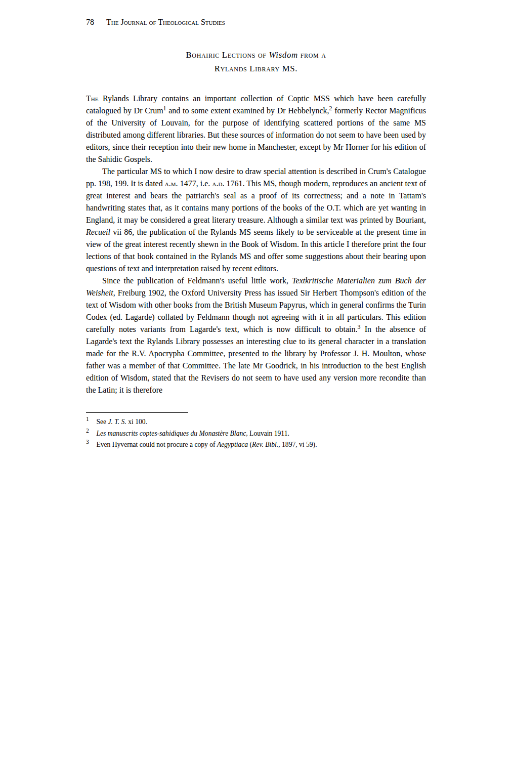78 The Journal of Theological Studies
Bohairic Lections of Wisdom from a
Rylands Library MS.
The Rylands Library contains an important collection of Coptic MSS which have been carefully catalogued by Dr Crum1 and to some extent examined by Dr Hebbelynck,2 formerly Rector Magnificus of the University of Louvain, for the purpose of identifying scattered portions of the same MS distributed among different libraries. But these sources of information do not seem to have been used by editors, since their reception into their new home in Manchester, except by Mr Horner for his edition of the Sahidic Gospels.
The particular MS to which I now desire to draw special attention is described in Crum's Catalogue pp. 198, 199. It is dated a.m. 1477, i.e. a.d. 1761. This MS, though modern, reproduces an ancient text of great interest and bears the patriarch's seal as a proof of its correctness; and a note in Tattam's handwriting states that, as it contains many portions of the books of the O.T. which are yet wanting in England, it may be considered a great literary treasure. Although a similar text was printed by Bouriant, Recueil vii 86, the publication of the Rylands MS seems likely to be serviceable at the present time in view of the great interest recently shewn in the Book of Wisdom. In this article I therefore print the four lections of that book contained in the Rylands MS and offer some suggestions about their bearing upon questions of text and interpretation raised by recent editors.
Since the publication of Feldmann's useful little work, Textkritische Materialien zum Buch der Weisheit, Freiburg 1902, the Oxford University Press has issued Sir Herbert Thompson's edition of the text of Wisdom with other books from the British Museum Papyrus, which in general confirms the Turin Codex (ed. Lagarde) collated by Feldmann though not agreeing with it in all particulars. This edition carefully notes variants from Lagarde's text, which is now difficult to obtain.3 In the absence of Lagarde's text the Rylands Library possesses an interesting clue to its general character in a translation made for the R.V. Apocrypha Committee, presented to the library by Professor J. H. Moulton, whose father was a member of that Committee. The late Mr Goodrick, in his introduction to the best English edition of Wisdom, stated that the Revisers do not seem to have used any version more recondite than the Latin; it is therefore
1 See J. T. S. xi 100.
2 Les manuscrits coptes-sahidiques du Monastère Blanc, Louvain 1911.
3 Even Hyvernat could not procure a copy of Aegyptiaca (Rev. Bibl., 1897, vi 59).